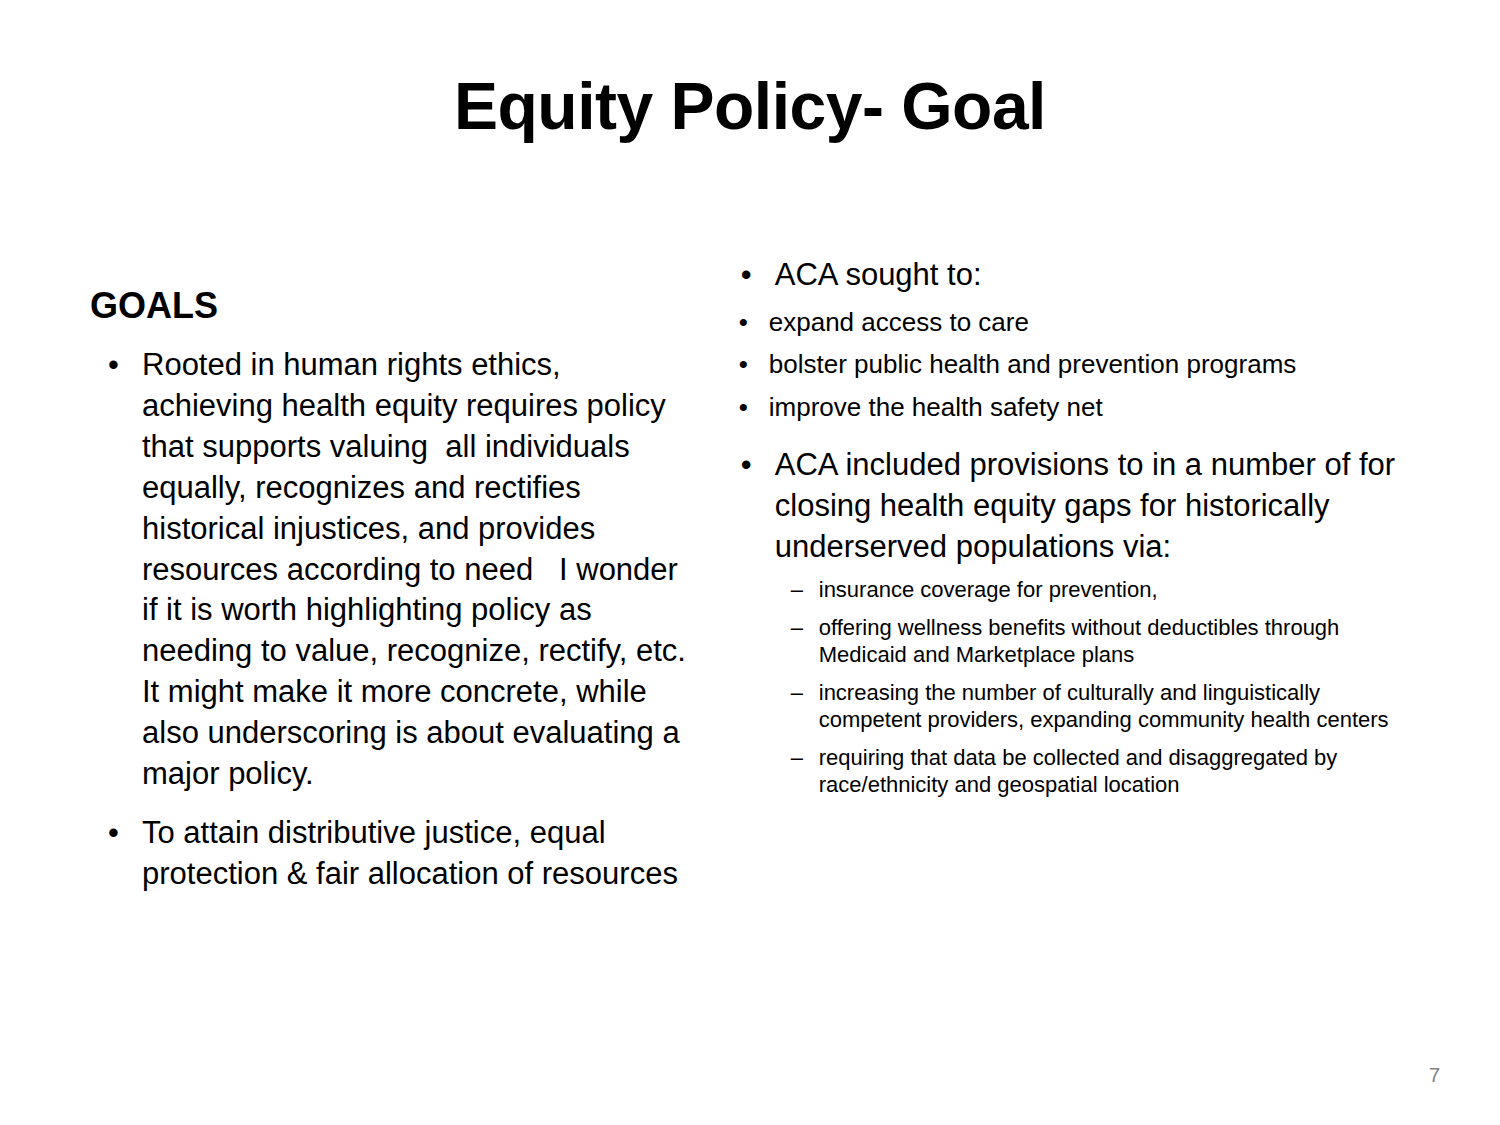Equity Policy- Goal
GOALS
Rooted in human rights ethics, achieving health equity requires policy that supports valuing all individuals equally, recognizes and rectifies historical injustices, and provides resources according to need I wonder if it is worth highlighting policy as needing to value, recognize, rectify, etc. It might make it more concrete, while also underscoring is about evaluating a major policy.
To attain distributive justice, equal protection & fair allocation of resources
ACA sought to:
expand access to care
bolster public health and prevention programs
improve the health safety net
ACA included provisions to in a number of for closing health equity gaps for historically underserved populations via:
insurance coverage for prevention,
offering wellness benefits without deductibles through Medicaid and Marketplace plans
increasing the number of culturally and linguistically competent providers, expanding community health centers
requiring that data be collected and disaggregated by race/ethnicity and geospatial location
7